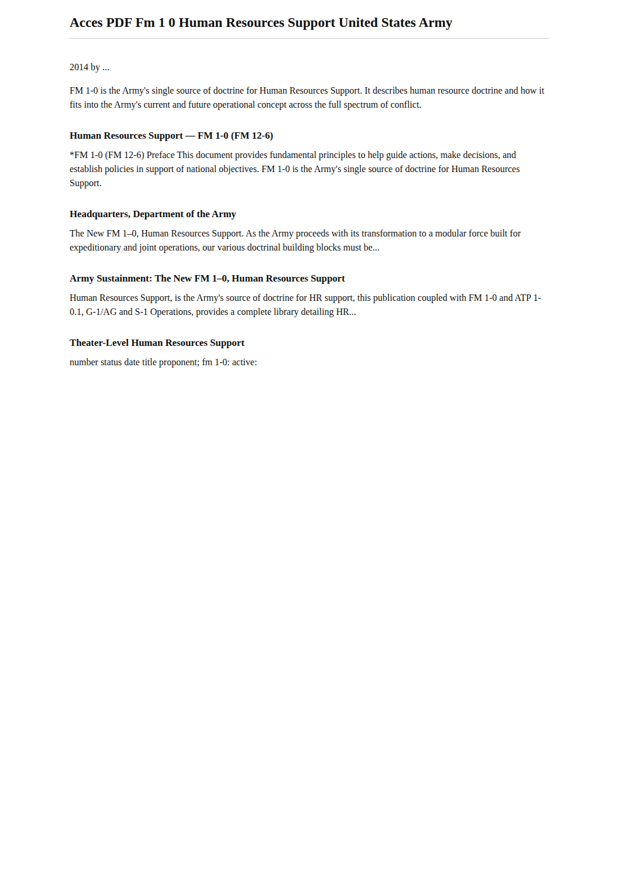Acces PDF Fm 1 0 Human Resources Support United States Army
2014 by ...
FM 1-0 is the Army's single source of doctrine for Human Resources Support. It describes human resource doctrine and how it fits into the Army's current and future operational concept across the full spectrum of conflict.
Human Resources Support — FM 1-0 (FM 12-6)
*FM 1-0 (FM 12-6) Preface This document provides fundamental principles to help guide actions, make decisions, and establish policies in support of national objectives. FM 1-0 is the Army's single source of doctrine for Human Resources Support.
Headquarters, Department of the Army
The New FM 1–0, Human Resources Support. As the Army proceeds with its transformation to a modular force built for expeditionary and joint operations, our various doctrinal building blocks must be...
Army Sustainment: The New FM 1–0, Human Resources Support
Human Resources Support, is the Army's source of doctrine for HR support, this publication coupled with FM 1-0 and ATP 1-0.1, G-1/AG and S-1 Operations, provides a complete library detailing HR...
Theater-Level Human Resources Support
number status date title proponent; fm 1-0: active: